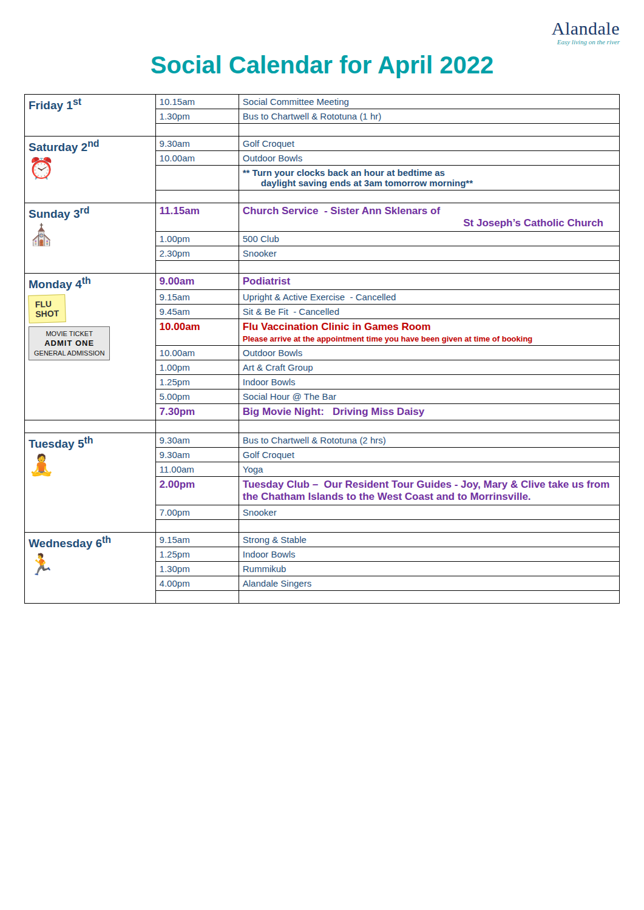Alandale
Easy living on the river
Social Calendar for April 2022
| Friday 1 st | 10.15am | Social Committee Meeting |
| 1.30pm | Bus to Chartwell & Rototuna (1 hr) |
| Saturday 2 nd ⏰ | 9.30am | Golf Croquet |
| 10.00am | Outdoor Bowls |
| | ** Turn your clocks back an hour at bedtime as daylight saving ends at 3am tomorrow morning** |
| Sunday 3 rd ⛪ | 11.15am | Church Service - Sister Ann Sklenars of St Joseph’s Catholic Church |
| 1.00pm | 500 Club |
| 2.30pm | Snooker |
| Monday 4 th FLU SHOT MOVIE TICKET ADMIT ONE GENERAL ADMISSION | 9.00am | Podiatrist |
| 9.15am | Upright & Active Exercise - Cancelled |
| 9.45am | Sit & Be Fit - Cancelled |
| 10.00am | Flu Vaccination Clinic in Games Room Please arrive at the appointment time you have been given at time of booking |
| 10.00am | Outdoor Bowls |
| 1.00pm | Art & Craft Group |
| 1.25pm | Indoor Bowls |
| 5.00pm | Social Hour @ The Bar |
| 7.30pm | Big Movie Night: Driving Miss Daisy |
| Tuesday 5 th 🧘 | 9.30am | Bus to Chartwell & Rototuna (2 hrs) |
| 9.30am | Golf Croquet |
| 11.00am | Yoga |
| 2.00pm | Tuesday Club – Our Resident Tour Guides - Joy, Mary & Clive take us from the Chatham Islands to the West Coast and to Morrinsville. |
| 7.00pm | Snooker |
| Wednesday 6 th 🏃 | 9.15am | Strong & Stable |
| 1.25pm | Indoor Bowls |
| 1.30pm | Rummikub |
| 4.00pm | Alandale Singers |